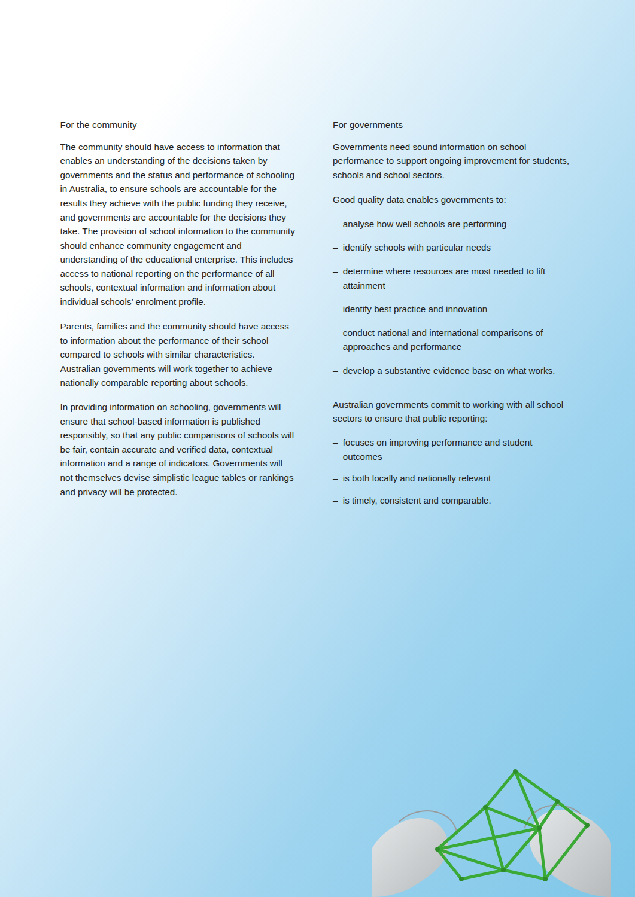For the community
The community should have access to information that enables an understanding of the decisions taken by governments and the status and performance of schooling in Australia, to ensure schools are accountable for the results they achieve with the public funding they receive, and governments are accountable for the decisions they take. The provision of school information to the community should enhance community engagement and understanding of the educational enterprise. This includes access to national reporting on the performance of all schools, contextual information and information about individual schools’ enrolment profile.
Parents, families and the community should have access to information about the performance of their school compared to schools with similar characteristics. Australian governments will work together to achieve nationally comparable reporting about schools.
In providing information on schooling, governments will ensure that school-based information is published responsibly, so that any public comparisons of schools will be fair, contain accurate and verified data, contextual information and a range of indicators. Governments will not themselves devise simplistic league tables or rankings and privacy will be protected.
For governments
Governments need sound information on school performance to support ongoing improvement for students, schools and school sectors.
Good quality data enables governments to:
analyse how well schools are performing
identify schools with particular needs
determine where resources are most needed to lift attainment
identify best practice and innovation
conduct national and international comparisons of approaches and performance
develop a substantive evidence base on what works.
Australian governments commit to working with all school sectors to ensure that public reporting:
focuses on improving performance and student outcomes
is both locally and nationally relevant
is timely, consistent and comparable.